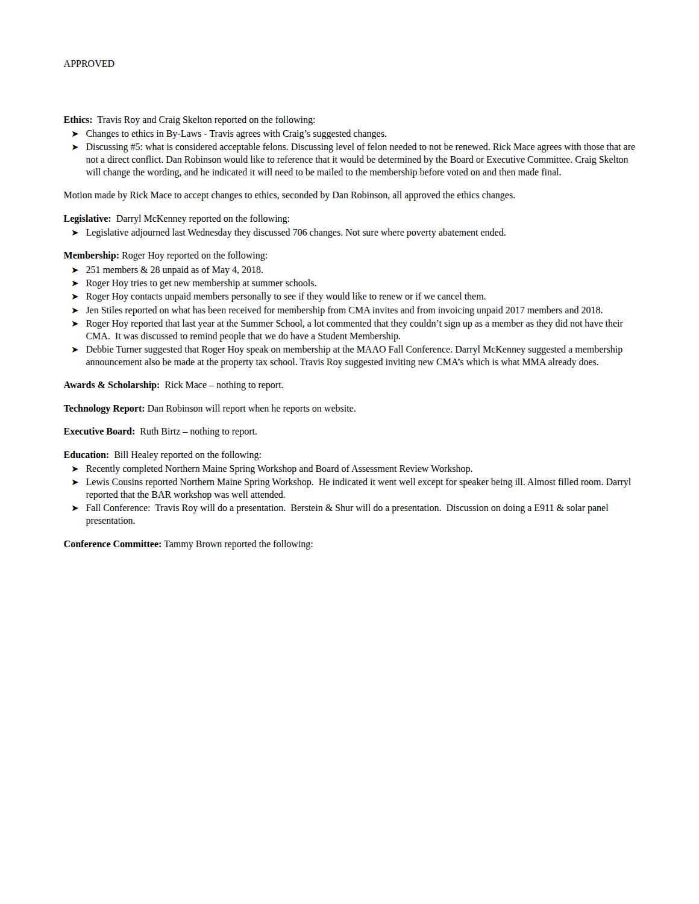APPROVED
Ethics: Travis Roy and Craig Skelton reported on the following:
Changes to ethics in By-Laws - Travis agrees with Craig’s suggested changes.
Discussing #5: what is considered acceptable felons. Discussing level of felon needed to not be renewed. Rick Mace agrees with those that are not a direct conflict. Dan Robinson would like to reference that it would be determined by the Board or Executive Committee. Craig Skelton will change the wording, and he indicated it will need to be mailed to the membership before voted on and then made final.
Motion made by Rick Mace to accept changes to ethics, seconded by Dan Robinson, all approved the ethics changes.
Legislative: Darryl McKenney reported on the following:
Legislative adjourned last Wednesday they discussed 706 changes. Not sure where poverty abatement ended.
Membership: Roger Hoy reported on the following:
251 members & 28 unpaid as of May 4, 2018.
Roger Hoy tries to get new membership at summer schools.
Roger Hoy contacts unpaid members personally to see if they would like to renew or if we cancel them.
Jen Stiles reported on what has been received for membership from CMA invites and from invoicing unpaid 2017 members and 2018.
Roger Hoy reported that last year at the Summer School, a lot commented that they couldn’t sign up as a member as they did not have their CMA. It was discussed to remind people that we do have a Student Membership.
Debbie Turner suggested that Roger Hoy speak on membership at the MAAO Fall Conference. Darryl McKenney suggested a membership announcement also be made at the property tax school. Travis Roy suggested inviting new CMA’s which is what MMA already does.
Awards & Scholarship: Rick Mace – nothing to report.
Technology Report: Dan Robinson will report when he reports on website.
Executive Board: Ruth Birtz – nothing to report.
Education: Bill Healey reported on the following:
Recently completed Northern Maine Spring Workshop and Board of Assessment Review Workshop.
Lewis Cousins reported Northern Maine Spring Workshop. He indicated it went well except for speaker being ill. Almost filled room. Darryl reported that the BAR workshop was well attended.
Fall Conference: Travis Roy will do a presentation. Berstein & Shur will do a presentation. Discussion on doing a E911 & solar panel presentation.
Conference Committee: Tammy Brown reported the following: